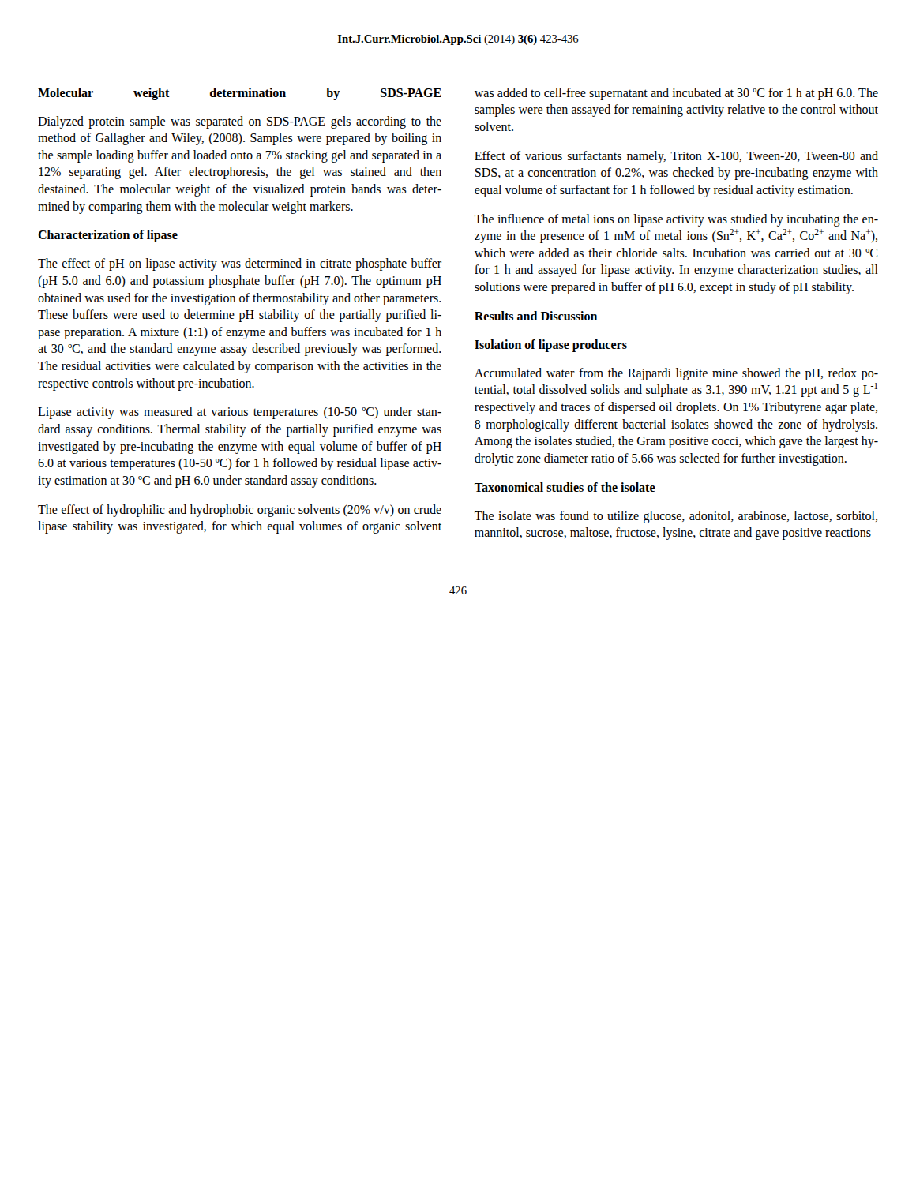Int.J.Curr.Microbiol.App.Sci (2014) 3(6) 423-436
Molecular weight determination by SDS-PAGE
Dialyzed protein sample was separated on SDS-PAGE gels according to the method of Gallagher and Wiley, (2008). Samples were prepared by boiling in the sample loading buffer and loaded onto a 7% stacking gel and separated in a 12% separating gel. After electrophoresis, the gel was stained and then destained. The molecular weight of the visualized protein bands was determined by comparing them with the molecular weight markers.
Characterization of lipase
The effect of pH on lipase activity was determined in citrate phosphate buffer (pH 5.0 and 6.0) and potassium phosphate buffer (pH 7.0). The optimum pH obtained was used for the investigation of thermostability and other parameters. These buffers were used to determine pH stability of the partially purified lipase preparation. A mixture (1:1) of enzyme and buffers was incubated for 1 h at 30 ºC, and the standard enzyme assay described previously was performed. The residual activities were calculated by comparison with the activities in the respective controls without pre-incubation.
Lipase activity was measured at various temperatures (10-50 ºC) under standard assay conditions. Thermal stability of the partially purified enzyme was investigated by pre-incubating the enzyme with equal volume of buffer of pH 6.0 at various temperatures (10-50 ºC) for 1 h followed by residual lipase activity estimation at 30 ºC and pH 6.0 under standard assay conditions.
The effect of hydrophilic and hydrophobic organic solvents (20% v/v) on crude lipase stability was investigated, for which equal volumes of organic solvent was added to cell-free supernatant and incubated at 30 ºC for 1 h at pH 6.0. The samples were then assayed for remaining activity relative to the control without solvent.
Effect of various surfactants namely, Triton X-100, Tween-20, Tween-80 and SDS, at a concentration of 0.2%, was checked by pre-incubating enzyme with equal volume of surfactant for 1 h followed by residual activity estimation.
The influence of metal ions on lipase activity was studied by incubating the enzyme in the presence of 1 mM of metal ions (Sn2+, K+, Ca2+, Co2+ and Na+), which were added as their chloride salts. Incubation was carried out at 30 ºC for 1 h and assayed for lipase activity. In enzyme characterization studies, all solutions were prepared in buffer of pH 6.0, except in study of pH stability.
Results and Discussion
Isolation of lipase producers
Accumulated water from the Rajpardi lignite mine showed the pH, redox potential, total dissolved solids and sulphate as 3.1, 390 mV, 1.21 ppt and 5 g L-1 respectively and traces of dispersed oil droplets. On 1% Tributyrene agar plate, 8 morphologically different bacterial isolates showed the zone of hydrolysis. Among the isolates studied, the Gram positive cocci, which gave the largest hydrolytic zone diameter ratio of 5.66 was selected for further investigation.
Taxonomical studies of the isolate
The isolate was found to utilize glucose, adonitol, arabinose, lactose, sorbitol, mannitol, sucrose, maltose, fructose, lysine, citrate and gave positive reactions
426